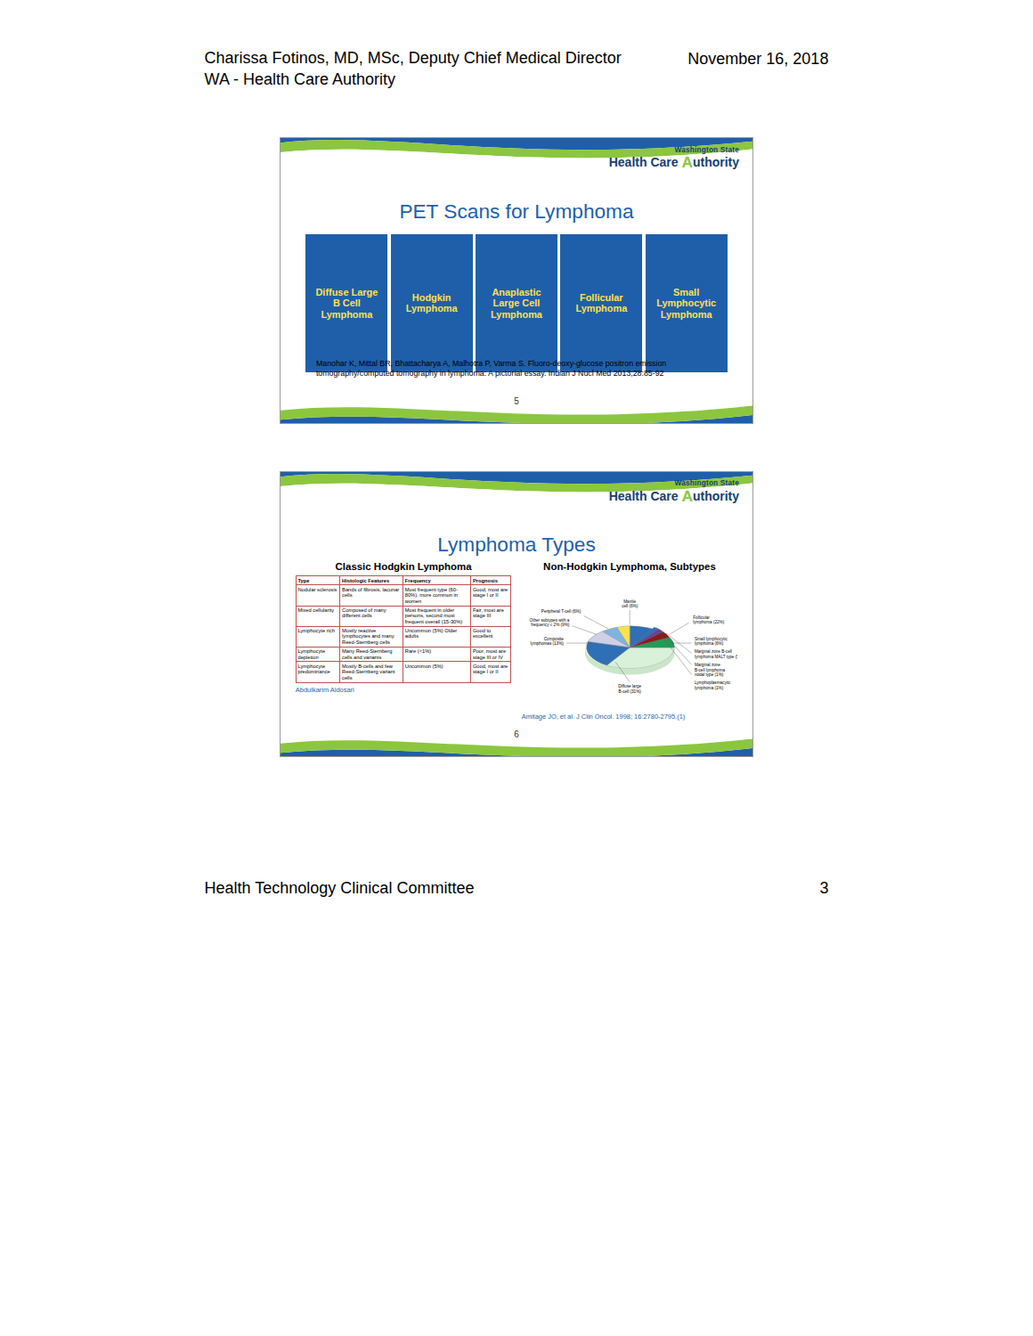Charissa Fotinos, MD, MSc, Deputy Chief Medical Director
WA - Health Care Authority
November 16, 2018
Washington State
Health Care Authority
PET Scans for Lymphoma
Diffuse Large
B Cell
Lymphoma
Hodgkin
Lymphoma
Anaplastic
Large Cell
Lymphoma
Follicular
Lymphoma
Small
Lymphocytic
Lymphoma
Manohar K, Mittal BR, Bhattacharya A, Malhotra P, Varma S. Fluoro-deoxy-glucose positron emission tomography/computed tomography in lymphoma: A pictorial essay. Indian J Nucl Med 2013;28:85-92
5
Washington State
Health Care Authority
Lymphoma Types
Classic Hodgkin Lymphoma
| Type | Histologic Features | Frequency | Prognosis |
| --- | --- | --- | --- |
| Nodular sclerosis | Bands of fibrosis, lacunar cells | Most frequent type (60-80%), more common in women | Good, most are stage I or II |
| Mixed cellularity | Composed of many different cells | Most frequent in older persons, second most frequent overall (15-30%) | Fair, most are stage III |
| Lymphocyte rich | Mostly reactive lymphocytes and many Reed-Sternberg cells | Uncommon (5%) Older adults | Good to excellent |
| Lymphocyte depletion | Many Reed-Sternberg cells and variants | Rare (<1%) | Poor, most are stage III or IV |
| Lymphocyte predominance | Mostly B-cells and few Reed-Sternberg variant cells | Uncommon (5%) | Good, most are stage I or II |
Abdulkarim Aldosari
Non-Hodgkin Lymphoma, Subtypes
Mantle cell (6%) Follicular lymphoma (22%) Small lymphocytic lymphoma (6%) Marginal zone B-cell lymphoma MALT type (5%) Marginal zone B-cell lymphoma nodal type (1%) Lymphoplasmacytic lymphoma (1%) Peripheral T-cell (6%) Other subtypes with a frequency ≤ 2% (9%) Composite lymphomas (13%) Diffuse large B-cell (31%)
Amitage JO, et al. J Clin Oncol. 1998; 16:2780-2795.(1)
6
Health Technology Clinical Committee
3